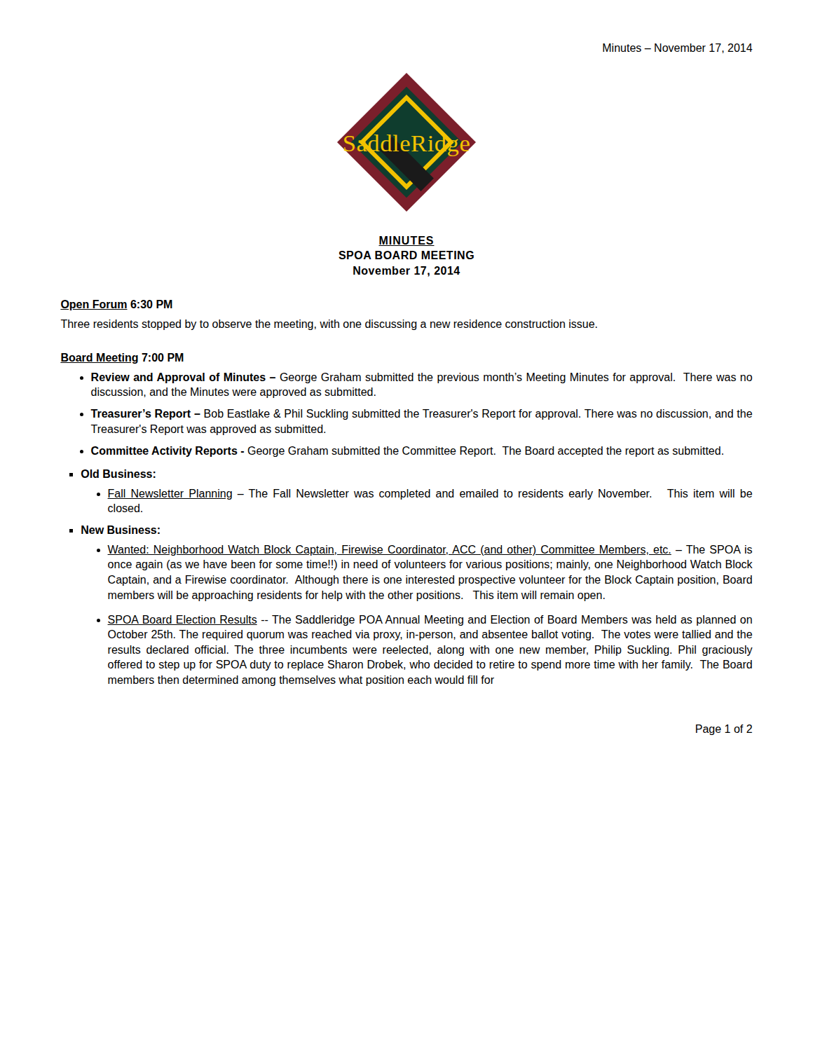Minutes – November 17, 2014
SaddleRidge
MINUTES
SPOA BOARD MEETING
November 17, 2014
Open Forum 6:30 PM
Three residents stopped by to observe the meeting, with one discussing a new residence construction issue.
Board Meeting 7:00 PM
Review and Approval of Minutes – George Graham submitted the previous month’s Meeting Minutes for approval. There was no discussion, and the Minutes were approved as submitted.
Treasurer’s Report – Bob Eastlake & Phil Suckling submitted the Treasurer's Report for approval. There was no discussion, and the Treasurer's Report was approved as submitted.
Committee Activity Reports - George Graham submitted the Committee Report. The Board accepted the report as submitted.
Old Business:
Fall Newsletter Planning – The Fall Newsletter was completed and emailed to residents early November. This item will be closed.
New Business:
Wanted: Neighborhood Watch Block Captain, Firewise Coordinator, ACC (and other) Committee Members, etc. – The SPOA is once again (as we have been for some time!!) in need of volunteers for various positions; mainly, one Neighborhood Watch Block Captain, and a Firewise coordinator. Although there is one interested prospective volunteer for the Block Captain position, Board members will be approaching residents for help with the other positions. This item will remain open.
SPOA Board Election Results -- The Saddleridge POA Annual Meeting and Election of Board Members was held as planned on October 25th. The required quorum was reached via proxy, in-person, and absentee ballot voting. The votes were tallied and the results declared official. The three incumbents were reelected, along with one new member, Philip Suckling. Phil graciously offered to step up for SPOA duty to replace Sharon Drobek, who decided to retire to spend more time with her family. The Board members then determined among themselves what position each would fill for
Page 1 of 2